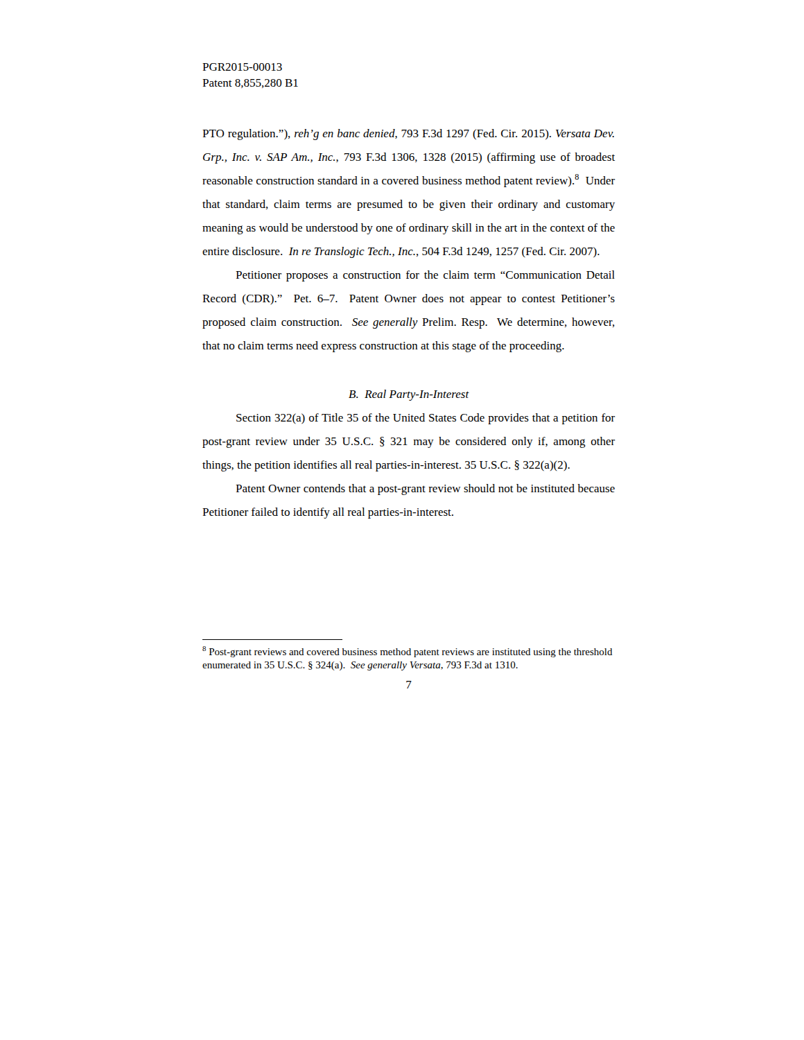PGR2015-00013
Patent 8,855,280 B1
PTO regulation.”), reh’g en banc denied, 793 F.3d 1297 (Fed. Cir. 2015). Versata Dev. Grp., Inc. v. SAP Am., Inc., 793 F.3d 1306, 1328 (2015) (affirming use of broadest reasonable construction standard in a covered business method patent review).8 Under that standard, claim terms are presumed to be given their ordinary and customary meaning as would be understood by one of ordinary skill in the art in the context of the entire disclosure. In re Translogic Tech., Inc., 504 F.3d 1249, 1257 (Fed. Cir. 2007).
Petitioner proposes a construction for the claim term “Communication Detail Record (CDR).” Pet. 6–7. Patent Owner does not appear to contest Petitioner’s proposed claim construction. See generally Prelim. Resp. We determine, however, that no claim terms need express construction at this stage of the proceeding.
B. Real Party-In-Interest
Section 322(a) of Title 35 of the United States Code provides that a petition for post-grant review under 35 U.S.C. § 321 may be considered only if, among other things, the petition identifies all real parties-in-interest. 35 U.S.C. § 322(a)(2).
Patent Owner contends that a post-grant review should not be instituted because Petitioner failed to identify all real parties-in-interest.
8 Post-grant reviews and covered business method patent reviews are instituted using the threshold enumerated in 35 U.S.C. § 324(a). See generally Versata, 793 F.3d at 1310.
7